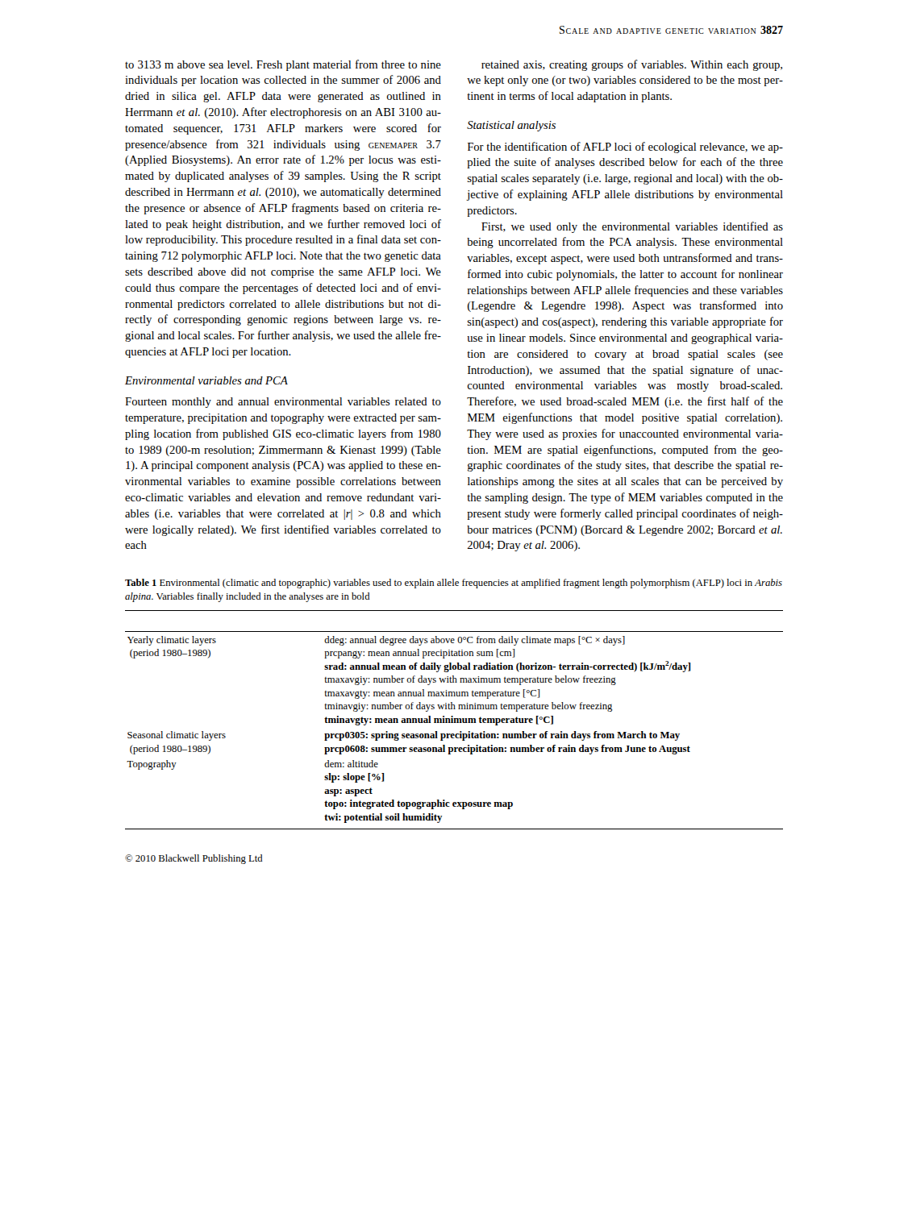Scale and adaptive genetic variation 3827
to 3133 m above sea level. Fresh plant material from three to nine individuals per location was collected in the summer of 2006 and dried in silica gel. AFLP data were generated as outlined in Herrmann et al. (2010). After electrophoresis on an ABI 3100 automated sequencer, 1731 AFLP markers were scored for presence/absence from 321 individuals using genemaper 3.7 (Applied Biosystems). An error rate of 1.2% per locus was estimated by duplicated analyses of 39 samples. Using the R script described in Herrmann et al. (2010), we automatically determined the presence or absence of AFLP fragments based on criteria related to peak height distribution, and we further removed loci of low reproducibility. This procedure resulted in a final data set containing 712 polymorphic AFLP loci. Note that the two genetic data sets described above did not comprise the same AFLP loci. We could thus compare the percentages of detected loci and of environmental predictors correlated to allele distributions but not directly of corresponding genomic regions between large vs. regional and local scales. For further analysis, we used the allele frequencies at AFLP loci per location.
Environmental variables and PCA
Fourteen monthly and annual environmental variables related to temperature, precipitation and topography were extracted per sampling location from published GIS eco-climatic layers from 1980 to 1989 (200-m resolution; Zimmermann & Kienast 1999) (Table 1). A principal component analysis (PCA) was applied to these environmental variables to examine possible correlations between eco-climatic variables and elevation and remove redundant variables (i.e. variables that were correlated at |r| > 0.8 and which were logically related). We first identified variables correlated to each
retained axis, creating groups of variables. Within each group, we kept only one (or two) variables considered to be the most pertinent in terms of local adaptation in plants.
Statistical analysis
For the identification of AFLP loci of ecological relevance, we applied the suite of analyses described below for each of the three spatial scales separately (i.e. large, regional and local) with the objective of explaining AFLP allele distributions by environmental predictors.
First, we used only the environmental variables identified as being uncorrelated from the PCA analysis. These environmental variables, except aspect, were used both untransformed and transformed into cubic polynomials, the latter to account for nonlinear relationships between AFLP allele frequencies and these variables (Legendre & Legendre 1998). Aspect was transformed into sin(aspect) and cos(aspect), rendering this variable appropriate for use in linear models. Since environmental and geographical variation are considered to covary at broad spatial scales (see Introduction), we assumed that the spatial signature of unaccounted environmental variables was mostly broad-scaled. Therefore, we used broad-scaled MEM (i.e. the first half of the MEM eigenfunctions that model positive spatial correlation). They were used as proxies for unaccounted environmental variation. MEM are spatial eigenfunctions, computed from the geographic coordinates of the study sites, that describe the spatial relationships among the sites at all scales that can be perceived by the sampling design. The type of MEM variables computed in the present study were formerly called principal coordinates of neighbour matrices (PCNM) (Borcard & Legendre 2002; Borcard et al. 2004; Dray et al. 2006).
Table 1 Environmental (climatic and topographic) variables used to explain allele frequencies at amplified fragment length polymorphism (AFLP) loci in Arabis alpina. Variables finally included in the analyses are in bold
| Yearly climatic layers (period 1980–1989) | ddeg: annual degree days above 0°C from daily climate maps [°C × days] prcpangy: mean annual precipitation sum [cm] srad: annual mean of daily global radiation (horizon- terrain-corrected) [kJ/m 2 /day] tmaxavgiy: number of days with maximum temperature below freezing tmaxavgty: mean annual maximum temperature [°C] tminavgiy: number of days with minimum temperature below freezing tminavgty: mean annual minimum temperature [°C] |
| Seasonal climatic layers (period 1980–1989) | prcp0305: spring seasonal precipitation: number of rain days from March to May prcp0608: summer seasonal precipitation: number of rain days from June to August |
| Topography | dem: altitude slp: slope [%] asp: aspect topo: integrated topographic exposure map twi: potential soil humidity |
© 2010 Blackwell Publishing Ltd